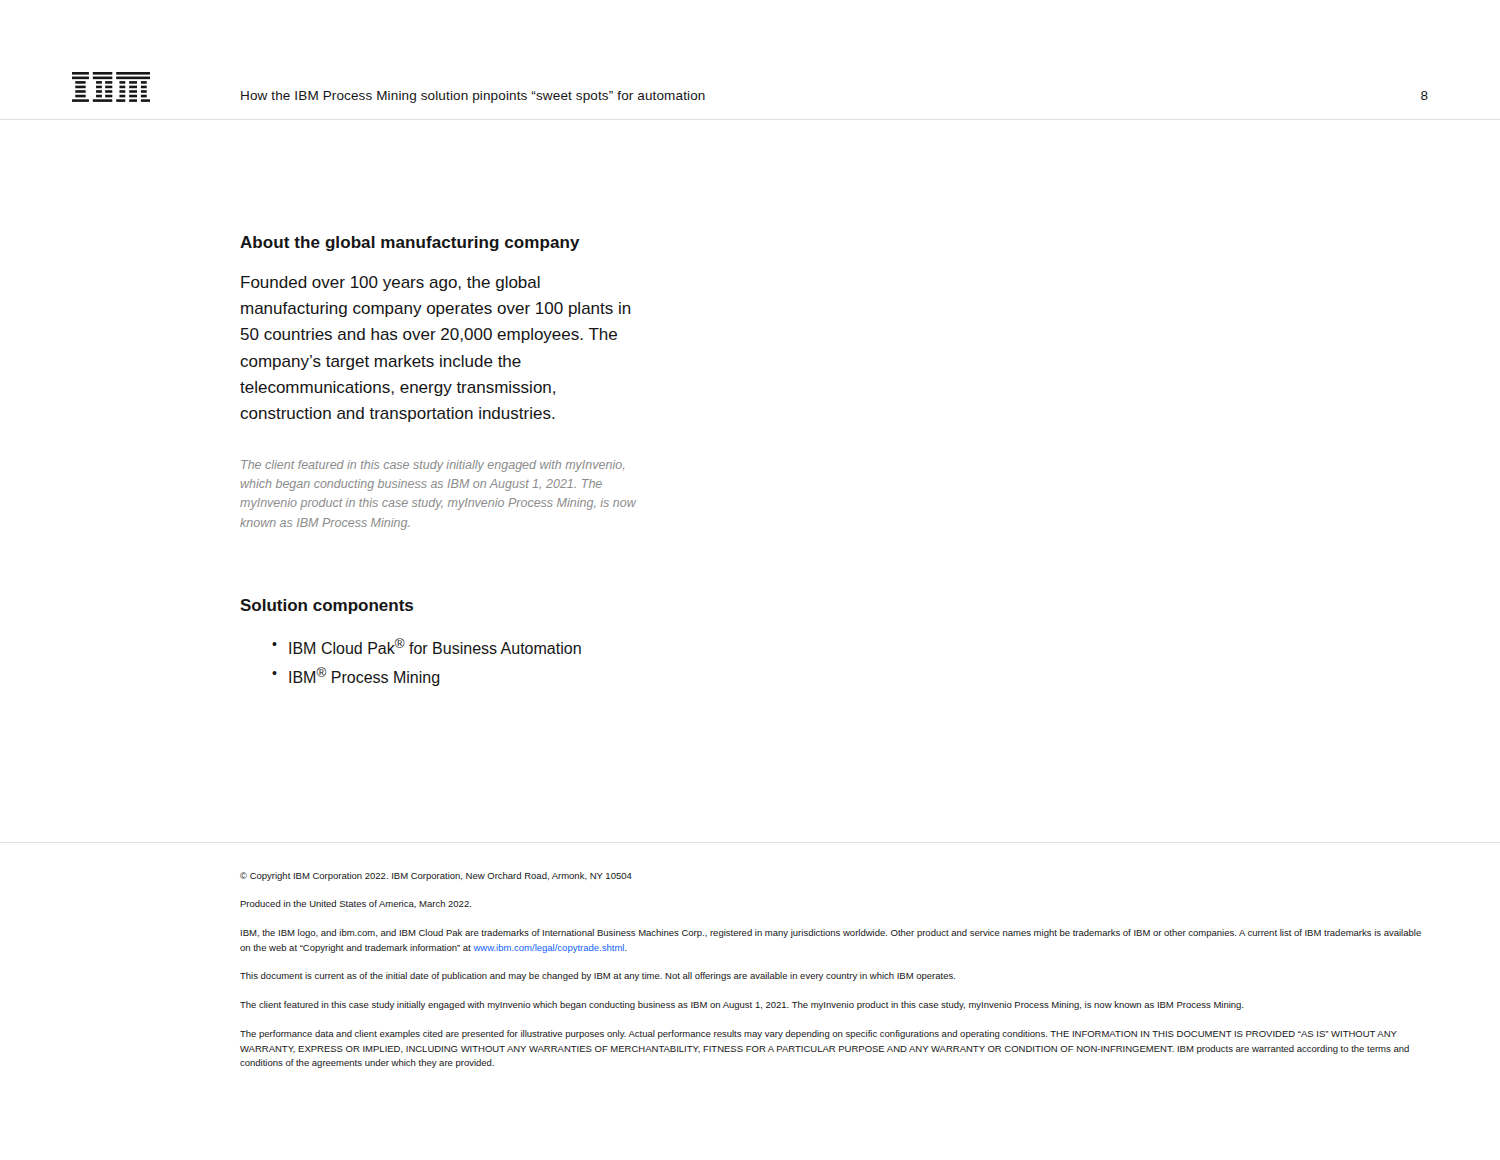How the IBM Process Mining solution pinpoints “sweet spots” for automation
8
About the global manufacturing company
Founded over 100 years ago, the global manufacturing company operates over 100 plants in 50 countries and has over 20,000 employees. The company’s target markets include the telecommunications, energy transmission, construction and transportation industries.
The client featured in this case study initially engaged with myInvenio, which began conducting business as IBM on August 1, 2021. The myInvenio product in this case study, myInvenio Process Mining, is now known as IBM Process Mining.
Solution components
IBM Cloud Pak® for Business Automation
IBM® Process Mining
© Copyright IBM Corporation 2022. IBM Corporation, New Orchard Road, Armonk, NY 10504
Produced in the United States of America, March 2022.
IBM, the IBM logo, and ibm.com, and IBM Cloud Pak are trademarks of International Business Machines Corp., registered in many jurisdictions worldwide. Other product and service names might be trademarks of IBM or other companies. A current list of IBM trademarks is available on the web at “Copyright and trademark information” at www.ibm.com/legal/copytrade.shtml.
This document is current as of the initial date of publication and may be changed by IBM at any time. Not all offerings are available in every country in which IBM operates.
The client featured in this case study initially engaged with myInvenio which began conducting business as IBM on August 1, 2021. The myInvenio product in this case study, myInvenio Process Mining, is now known as IBM Process Mining.
The performance data and client examples cited are presented for illustrative purposes only. Actual performance results may vary depending on specific configurations and operating conditions. THE INFORMATION IN THIS DOCUMENT IS PROVIDED “AS IS” WITHOUT ANY WARRANTY, EXPRESS OR IMPLIED, INCLUDING WITHOUT ANY WARRANTIES OF MERCHANTABILITY, FITNESS FOR A PARTICULAR PURPOSE AND ANY WARRANTY OR CONDITION OF NON-INFRINGEMENT. IBM products are warranted according to the terms and conditions of the agreements under which they are provided.